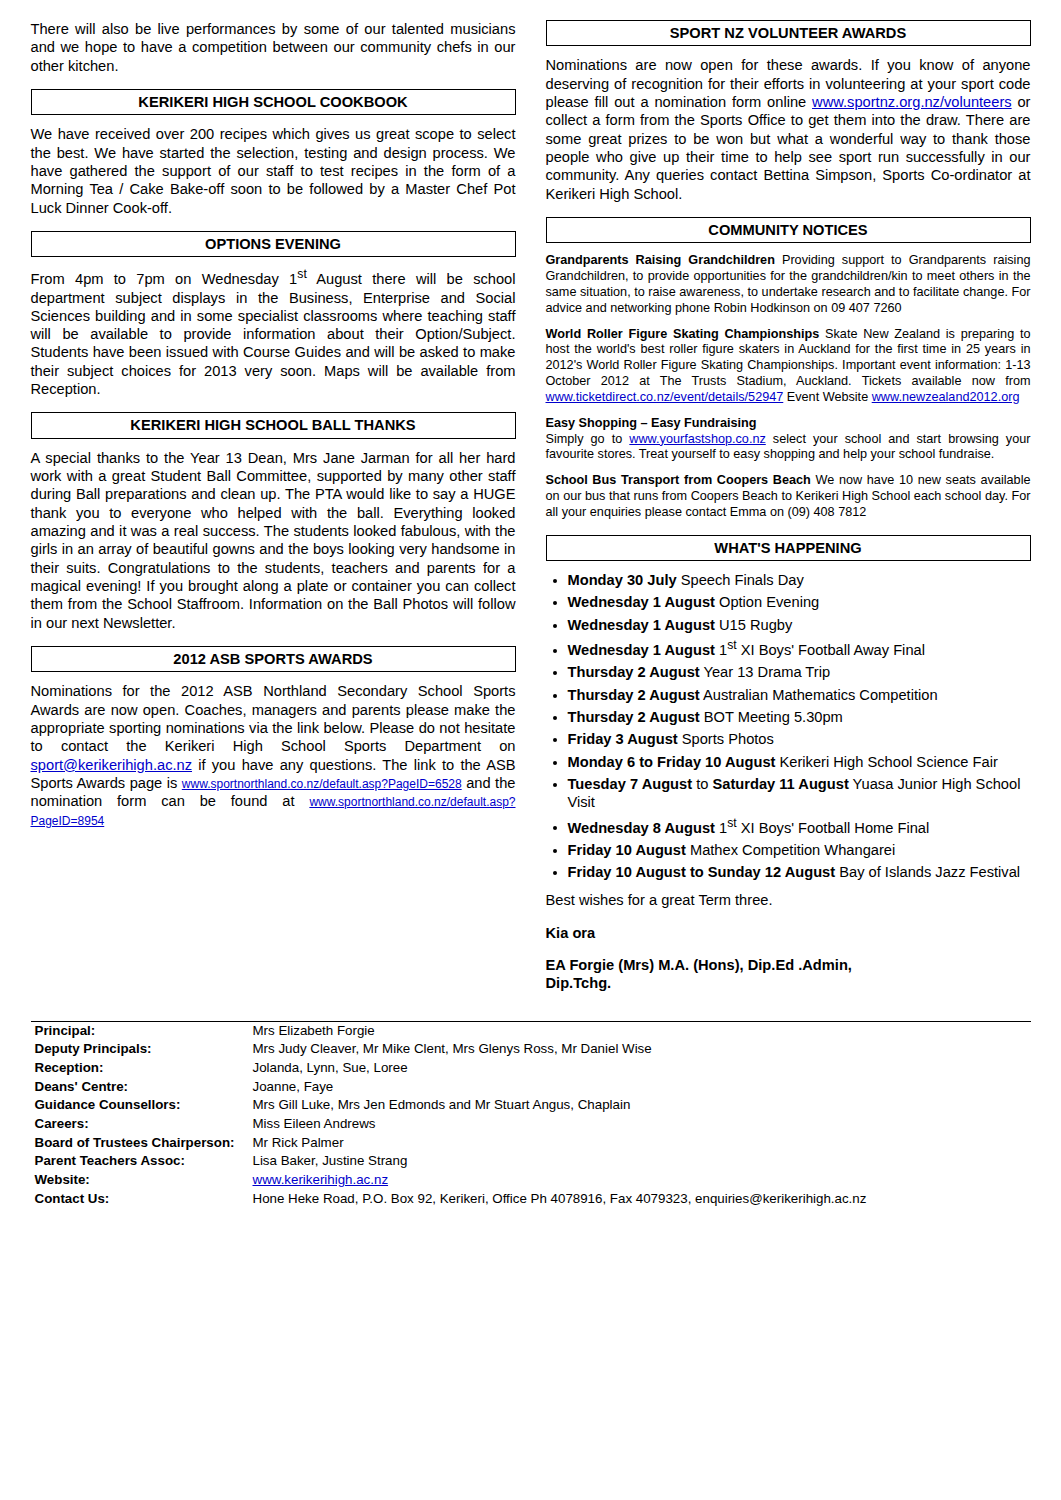There will also be live performances by some of our talented musicians and we hope to have a competition between our community chefs in our other kitchen.
Kerikeri High School Cookbook
We have received over 200 recipes which gives us great scope to select the best. We have started the selection, testing and design process. We have gathered the support of our staff to test recipes in the form of a Morning Tea / Cake Bake-off soon to be followed by a Master Chef Pot Luck Dinner Cook-off.
Options Evening
From 4pm to 7pm on Wednesday 1st August there will be school department subject displays in the Business, Enterprise and Social Sciences building and in some specialist classrooms where teaching staff will be available to provide information about their Option/Subject. Students have been issued with Course Guides and will be asked to make their subject choices for 2013 very soon. Maps will be available from Reception.
Kerikeri High School Ball Thanks
A special thanks to the Year 13 Dean, Mrs Jane Jarman for all her hard work with a great Student Ball Committee, supported by many other staff during Ball preparations and clean up. The PTA would like to say a HUGE thank you to everyone who helped with the ball. Everything looked amazing and it was a real success. The students looked fabulous, with the girls in an array of beautiful gowns and the boys looking very handsome in their suits. Congratulations to the students, teachers and parents for a magical evening! If you brought along a plate or container you can collect them from the School Staffroom. Information on the Ball Photos will follow in our next Newsletter.
2012 ASB Sports Awards
Nominations for the 2012 ASB Northland Secondary School Sports Awards are now open. Coaches, managers and parents please make the appropriate sporting nominations via the link below. Please do not hesitate to contact the Kerikeri High School Sports Department on sport@kerikerihigh.ac.nz if you have any questions. The link to the ASB Sports Awards page is www.sportnorthland.co.nz/default.asp?PageID=6528 and the nomination form can be found at www.sportnorthland.co.nz/default.asp?PageID=8954
Sport NZ Volunteer Awards
Nominations are now open for these awards. If you know of anyone deserving of recognition for their efforts in volunteering at your sport code please fill out a nomination form online www.sportnz.org.nz/volunteers or collect a form from the Sports Office to get them into the draw. There are some great prizes to be won but what a wonderful way to thank those people who give up their time to help see sport run successfully in our community. Any queries contact Bettina Simpson, Sports Co-ordinator at Kerikeri High School.
Community Notices
Grandparents Raising Grandchildren Providing support to Grandparents raising Grandchildren, to provide opportunities for the grandchildren/kin to meet others in the same situation, to raise awareness, to undertake research and to facilitate change. For advice and networking phone Robin Hodkinson on 09 407 7260
World Roller Figure Skating Championships Skate New Zealand is preparing to host the world's best roller figure skaters in Auckland for the first time in 25 years in 2012's World Roller Figure Skating Championships. Important event information: 1-13 October 2012 at The Trusts Stadium, Auckland. Tickets available now from www.ticketdirect.co.nz/event/details/52947 Event Website www.newzealand2012.org
Easy Shopping – Easy Fundraising
Simply go to www.yourfastshop.co.nz select your school and start browsing your favourite stores. Treat yourself to easy shopping and help your school fundraise.
School Bus Transport from Coopers Beach We now have 10 new seats available on our bus that runs from Coopers Beach to Kerikeri High School each school day. For all your enquiries please contact Emma on (09) 408 7812
What's Happening
Monday 30 July Speech Finals Day
Wednesday 1 August Option Evening
Wednesday 1 August U15 Rugby
Wednesday 1 August 1st XI Boys' Football Away Final
Thursday 2 August Year 13 Drama Trip
Thursday 2 August Australian Mathematics Competition
Thursday 2 August BOT Meeting 5.30pm
Friday 3 August Sports Photos
Monday 6 to Friday 10 August Kerikeri High School Science Fair
Tuesday 7 August to Saturday 11 August Yuasa Junior High School Visit
Wednesday 8 August 1st XI Boys' Football Home Final
Friday 10 August Mathex Competition Whangarei
Friday 10 August to Sunday 12 August Bay of Islands Jazz Festival
Best wishes for a great Term three.
Kia ora
EA Forgie (Mrs) M.A. (Hons), Dip.Ed .Admin,
Dip.Tchg.
| Principal: | Mrs Elizabeth Forgie |
| Deputy Principals: | Mrs Judy Cleaver, Mr Mike Clent, Mrs Glenys Ross, Mr Daniel Wise |
| Reception: | Jolanda, Lynn, Sue, Loree |
| Deans' Centre: | Joanne, Faye |
| Guidance Counsellors: | Mrs Gill Luke, Mrs Jen Edmonds and Mr Stuart Angus, Chaplain |
| Careers: | Miss Eileen Andrews |
| Board of Trustees Chairperson: | Mr Rick Palmer |
| Parent Teachers Assoc: | Lisa Baker, Justine Strang |
| Website: | www.kerikerihigh.ac.nz |
| Contact Us: | Hone Heke Road, P.O. Box 92, Kerikeri, Office Ph 4078916, Fax 4079323, enquiries@kerikerihigh.ac.nz |